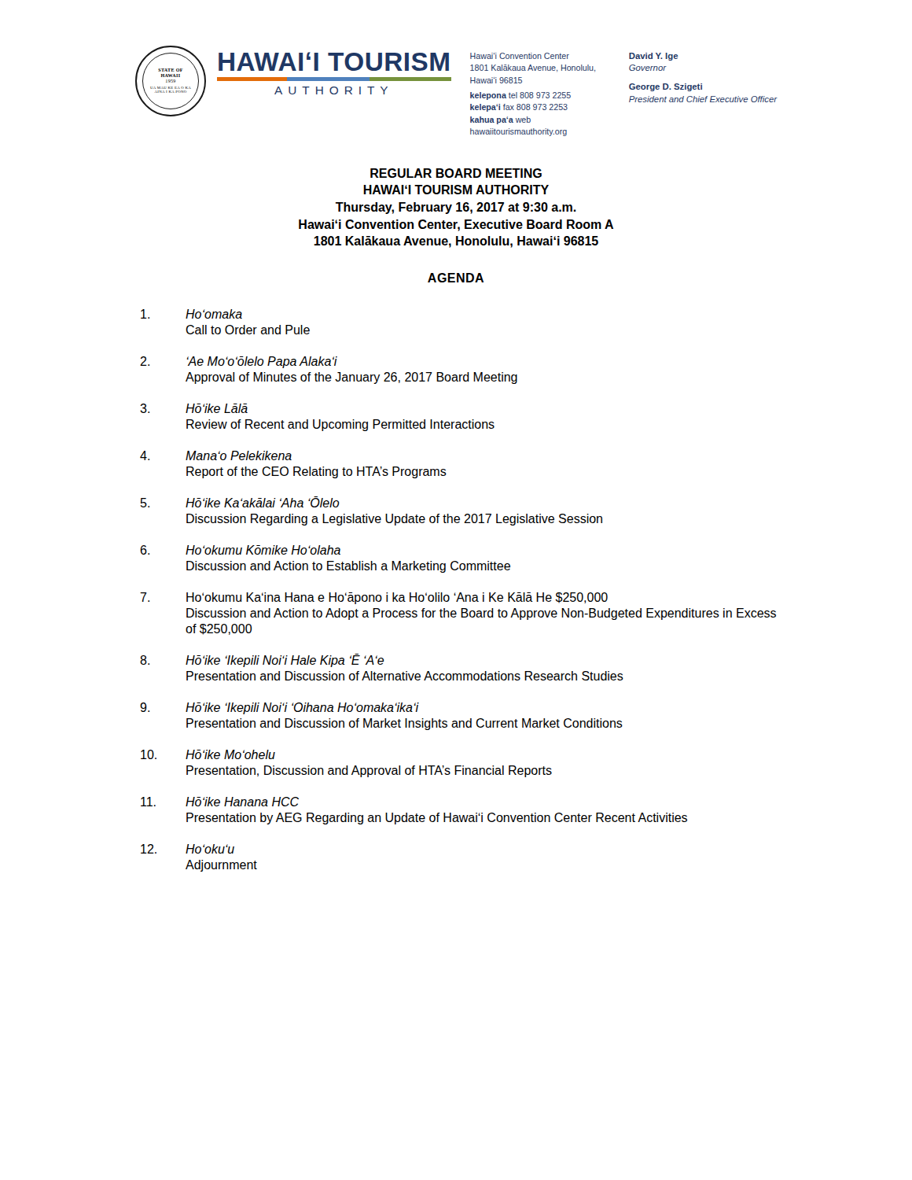STATE OF
HAWAII
1959
UA MAU KE EA O KA AINA I KA PONO
HAWAIʻI TOURISM
AUTHORITY
Hawaiʻi Convention Center
1801 Kalākaua Avenue, Honolulu, Hawaiʻi 96815
kelepona tel 808 973 2255
kelepaʻi fax 808 973 2253
kahua paʻa web hawaiitourismauthority.org
David Y. Ige
Governor
George D. Szigeti
President and Chief Executive Officer
REGULAR BOARD MEETING
HAWAIʻI TOURISM AUTHORITY
Thursday, February 16, 2017 at 9:30 a.m.
Hawaiʻi Convention Center, Executive Board Room A
1801 Kalākaua Avenue, Honolulu, Hawaiʻi 96815
AGENDA
1. Hoʻomaka
Call to Order and Pule
2. ʻAe Moʻoʻōlelo Papa Alakaʻi
Approval of Minutes of the January 26, 2017 Board Meeting
3. Hōʻike Lālā
Review of Recent and Upcoming Permitted Interactions
4. Manaʻo Pelekikena
Report of the CEO Relating to HTA’s Programs
5. Hōʻike Kaʻakālai ʻAha ʻŌlelo
Discussion Regarding a Legislative Update of the 2017 Legislative Session
6. Hoʻokumu Kōmike Hoʻolaha
Discussion and Action to Establish a Marketing Committee
7. Hoʻokumu Kaʻina Hana e Hoʻāpono i ka Hoʻolilo ʻAna i Ke Kālā He $250,000
Discussion and Action to Adopt a Process for the Board to Approve Non-Budgeted Expenditures in Excess of $250,000
8. Hōʻike ʻIkepili Noiʻi Hale Kipa ʻĒ ʻAʻe
Presentation and Discussion of Alternative Accommodations Research Studies
9. Hōʻike ʻIkepili Noiʻi ʻOihana Hoʻomakaʻikaʻi
Presentation and Discussion of Market Insights and Current Market Conditions
10. Hōʻike Moʻohelu
Presentation, Discussion and Approval of HTA’s Financial Reports
11. Hōʻike Hanana HCC
Presentation by AEG Regarding an Update of Hawaiʻi Convention Center Recent Activities
12. Hoʻokuʻu
Adjournment